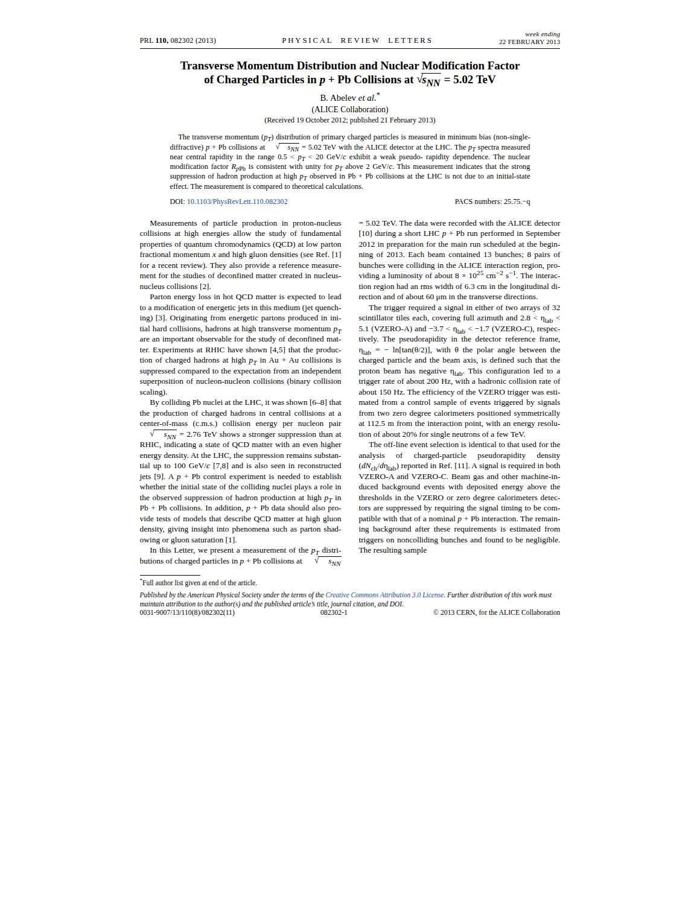PRL 110, 082302 (2013)
PHYSICAL REVIEW LETTERS
week ending
22 FEBRUARY 2013
Transverse Momentum Distribution and Nuclear Modification Factor
of Charged Particles in p + Pb Collisions at sNN = 5.02 TeV
B. Abelev et al.*
(ALICE Collaboration)
(Received 19 October 2012; published 21 February 2013)
The transverse momentum (pT) distribution of primary charged particles is measured in minimum bias (non-single-diffractive) p + Pb collisions at sNN = 5.02 TeV with the ALICE detector at the LHC. The pT spectra measured near central rapidity in the range 0.5 < pT < 20 GeV/c exhibit a weak pseudo- rapidity dependence. The nuclear modification factor RpPb is consistent with unity for pT above 2 GeV/c. This measurement indicates that the strong suppression of hadron production at high pT observed in Pb + Pb collisions at the LHC is not due to an initial-state effect. The measurement is compared to theoretical calculations.
DOI: 10.1103/PhysRevLett.110.082302
PACS numbers: 25.75.−q
Measurements of particle production in proton-nucleus collisions at high energies allow the study of fundamental properties of quantum chromodynamics (QCD) at low parton fractional momentum x and high gluon densities (see Ref. [1] for a recent review). They also provide a reference measurement for the studies of deconfined matter created in nucleus-nucleus collisions [2].
Parton energy loss in hot QCD matter is expected to lead to a modification of energetic jets in this medium (jet quenching) [3]. Originating from energetic partons produced in initial hard collisions, hadrons at high transverse momentum pT are an important observable for the study of deconfined matter. Experiments at RHIC have shown [4,5] that the production of charged hadrons at high pT in Au + Au collisions is suppressed compared to the expectation from an independent superposition of nucleon-nucleon collisions (binary collision scaling).
By colliding Pb nuclei at the LHC, it was shown [6–8] that the production of charged hadrons in central collisions at a center-of-mass (c.m.s.) collision energy per nucleon pair sNN = 2.76 TeV shows a stronger suppression than at RHIC, indicating a state of QCD matter with an even higher energy density. At the LHC, the suppression remains substantial up to 100 GeV/c [7,8] and is also seen in reconstructed jets [9]. A p + Pb control experiment is needed to establish whether the initial state of the colliding nuclei plays a role in the observed suppression of hadron production at high pT in Pb + Pb collisions. In addition, p + Pb data should also provide tests of models that describe QCD matter at high gluon density, giving insight into phenomena such as parton shadowing or gluon saturation [1].
In this Letter, we present a measurement of the pT distributions of charged particles in p + Pb collisions at sNN = 5.02 TeV. The data were recorded with the ALICE detector [10] during a short LHC p + Pb run performed in September 2012 in preparation for the main run scheduled at the beginning of 2013. Each beam contained 13 bunches; 8 pairs of bunches were colliding in the ALICE interaction region, providing a luminosity of about 8 × 1025 cm−2 s−1. The interaction region had an rms width of 6.3 cm in the longitudinal direction and of about 60 μm in the transverse directions.
The trigger required a signal in either of two arrays of 32 scintillator tiles each, covering full azimuth and 2.8 < ηlab < 5.1 (VZERO-A) and −3.7 < ηlab < −1.7 (VZERO-C), respectively. The pseudorapidity in the detector reference frame, ηlab = − ln[tan(θ/2)], with θ the polar angle between the charged particle and the beam axis, is defined such that the proton beam has negative ηlab. This configuration led to a trigger rate of about 200 Hz, with a hadronic collision rate of about 150 Hz. The efficiency of the VZERO trigger was estimated from a control sample of events triggered by signals from two zero degree calorimeters positioned symmetrically at 112.5 m from the interaction point, with an energy resolution of about 20% for single neutrons of a few TeV.
The off-line event selection is identical to that used for the analysis of charged-particle pseudorapidity density (dNch/dηlab) reported in Ref. [11]. A signal is required in both VZERO-A and VZERO-C. Beam gas and other machine-induced background events with deposited energy above the thresholds in the VZERO or zero degree calorimeters detectors are suppressed by requiring the signal timing to be compatible with that of a nominal p + Pb interaction. The remaining background after these requirements is estimated from triggers on noncolliding bunches and found to be negligible. The resulting sample
*Full author list given at end of the article.
Published by the American Physical Society under the terms of the Creative Commons Attribution 3.0 License. Further distribution of this work must maintain attribution to the author(s) and the published article’s title, journal citation, and DOI.
0031-9007/13/110(8)/082302(11)
082302-1
© 2013 CERN, for the ALICE Collaboration